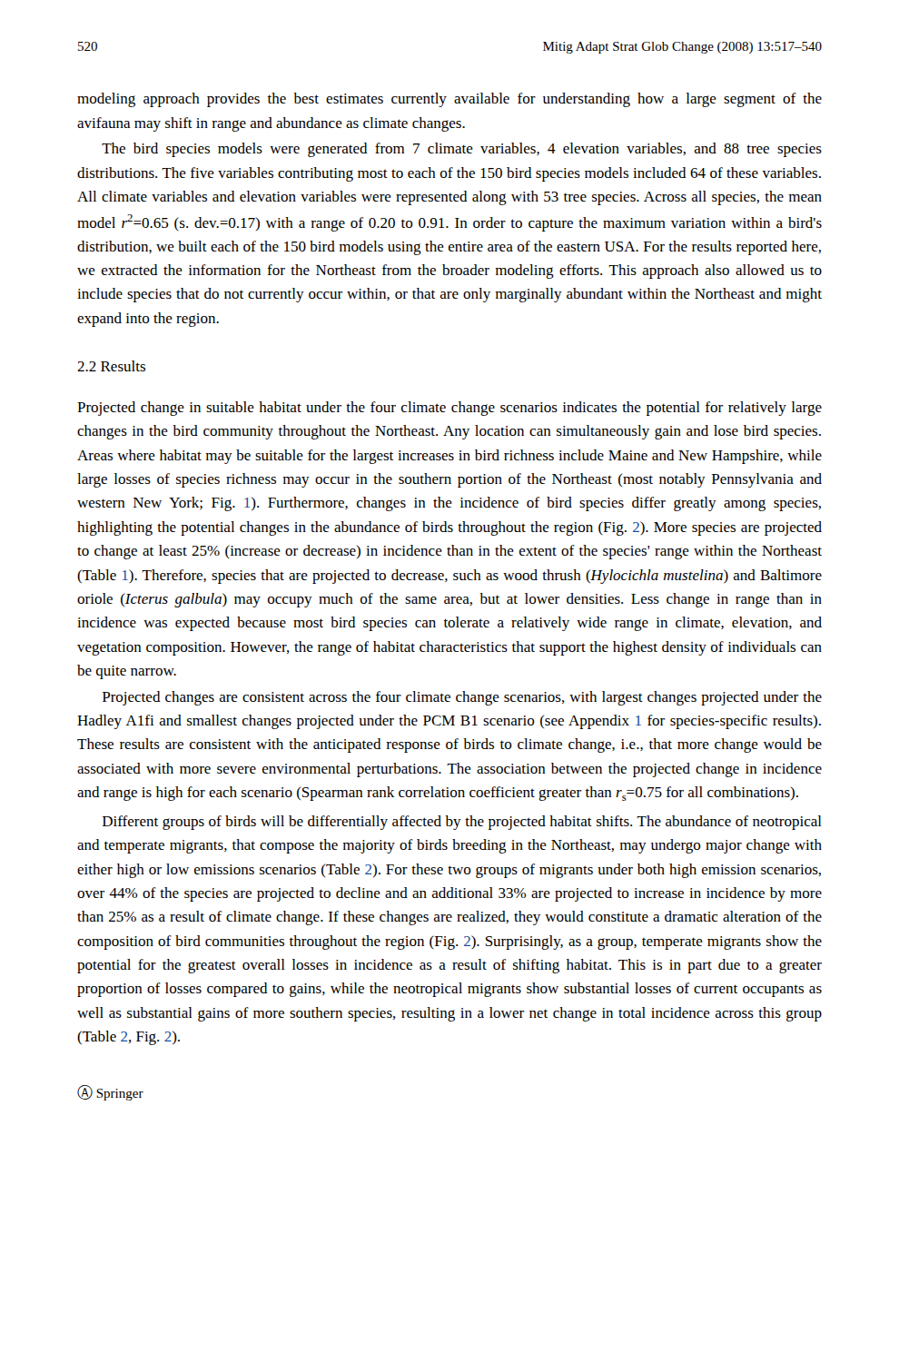520 Mitig Adapt Strat Glob Change (2008) 13:517–540
modeling approach provides the best estimates currently available for understanding how a large segment of the avifauna may shift in range and abundance as climate changes.
The bird species models were generated from 7 climate variables, 4 elevation variables, and 88 tree species distributions. The five variables contributing most to each of the 150 bird species models included 64 of these variables. All climate variables and elevation variables were represented along with 53 tree species. Across all species, the mean model r2=0.65 (s. dev.=0.17) with a range of 0.20 to 0.91. In order to capture the maximum variation within a bird's distribution, we built each of the 150 bird models using the entire area of the eastern USA. For the results reported here, we extracted the information for the Northeast from the broader modeling efforts. This approach also allowed us to include species that do not currently occur within, or that are only marginally abundant within the Northeast and might expand into the region.
2.2 Results
Projected change in suitable habitat under the four climate change scenarios indicates the potential for relatively large changes in the bird community throughout the Northeast. Any location can simultaneously gain and lose bird species. Areas where habitat may be suitable for the largest increases in bird richness include Maine and New Hampshire, while large losses of species richness may occur in the southern portion of the Northeast (most notably Pennsylvania and western New York; Fig. 1). Furthermore, changes in the incidence of bird species differ greatly among species, highlighting the potential changes in the abundance of birds throughout the region (Fig. 2). More species are projected to change at least 25% (increase or decrease) in incidence than in the extent of the species' range within the Northeast (Table 1). Therefore, species that are projected to decrease, such as wood thrush (Hylocichla mustelina) and Baltimore oriole (Icterus galbula) may occupy much of the same area, but at lower densities. Less change in range than in incidence was expected because most bird species can tolerate a relatively wide range in climate, elevation, and vegetation composition. However, the range of habitat characteristics that support the highest density of individuals can be quite narrow.
Projected changes are consistent across the four climate change scenarios, with largest changes projected under the Hadley A1fi and smallest changes projected under the PCM B1 scenario (see Appendix 1 for species-specific results). These results are consistent with the anticipated response of birds to climate change, i.e., that more change would be associated with more severe environmental perturbations. The association between the projected change in incidence and range is high for each scenario (Spearman rank correlation coefficient greater than rs=0.75 for all combinations).
Different groups of birds will be differentially affected by the projected habitat shifts. The abundance of neotropical and temperate migrants, that compose the majority of birds breeding in the Northeast, may undergo major change with either high or low emissions scenarios (Table 2). For these two groups of migrants under both high emission scenarios, over 44% of the species are projected to decline and an additional 33% are projected to increase in incidence by more than 25% as a result of climate change. If these changes are realized, they would constitute a dramatic alteration of the composition of bird communities throughout the region (Fig. 2). Surprisingly, as a group, temperate migrants show the potential for the greatest overall losses in incidence as a result of shifting habitat. This is in part due to a greater proportion of losses compared to gains, while the neotropical migrants show substantial losses of current occupants as well as substantial gains of more southern species, resulting in a lower net change in total incidence across this group (Table 2, Fig. 2).
Ⓐ Springer